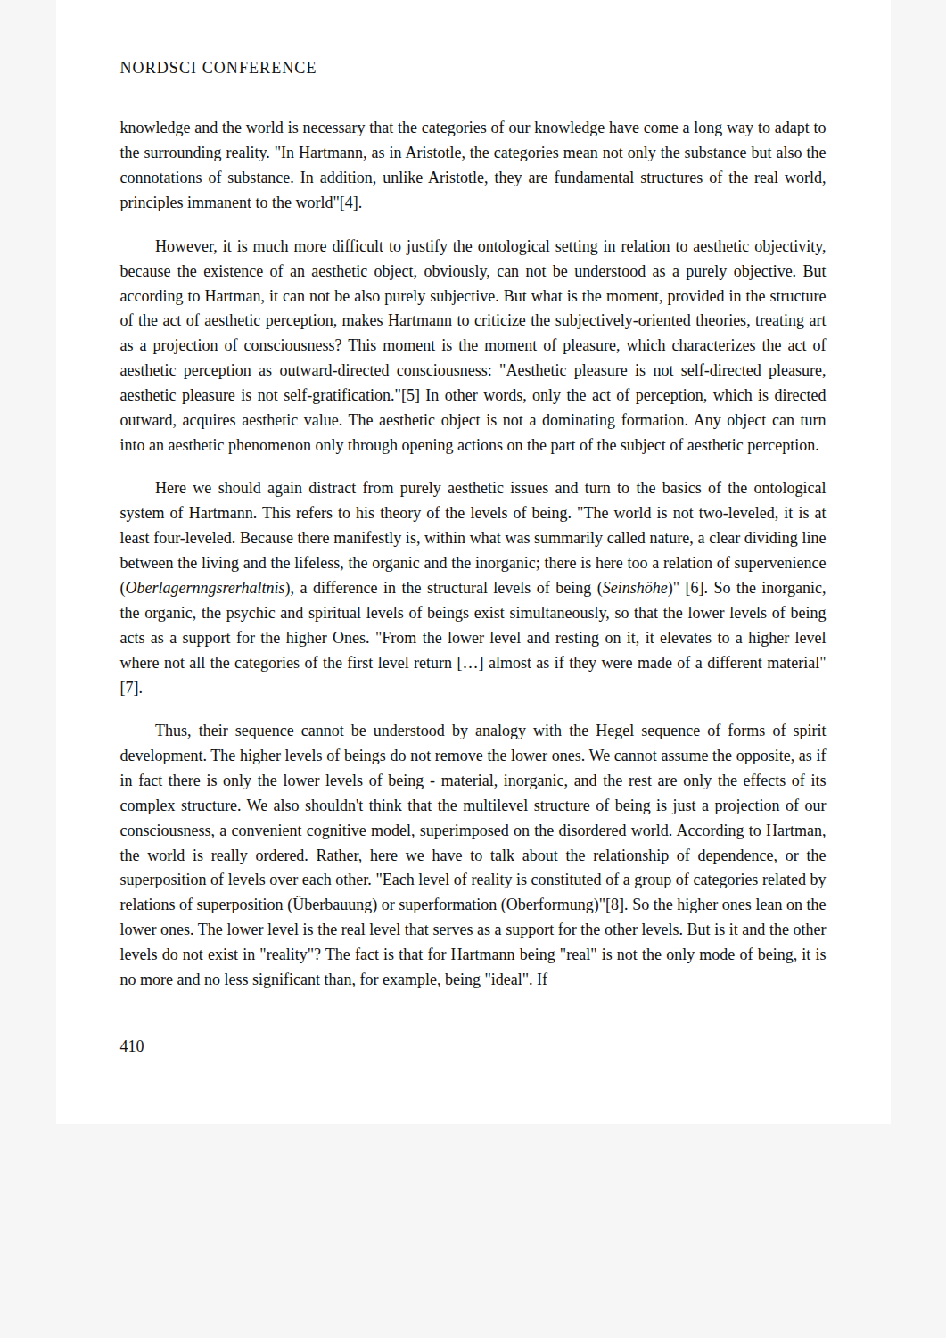NORDSCI CONFERENCE
knowledge and the world is necessary that the categories of our knowledge have come a long way to adapt to the surrounding reality. "In Hartmann, as in Aristotle, the categories mean not only the substance but also the connotations of substance. In addition, unlike Aristotle, they are fundamental structures of the real world, principles immanent to the world"[4].
However, it is much more difficult to justify the ontological setting in relation to aesthetic objectivity, because the existence of an aesthetic object, obviously, can not be understood as a purely objective. But according to Hartman, it can not be also purely subjective. But what is the moment, provided in the structure of the act of aesthetic perception, makes Hartmann to criticize the subjectively-oriented theories, treating art as a projection of consciousness? This moment is the moment of pleasure, which characterizes the act of aesthetic perception as outward-directed consciousness: "Aesthetic pleasure is not self-directed pleasure, aesthetic pleasure is not self-gratification."[5] In other words, only the act of perception, which is directed outward, acquires aesthetic value. The aesthetic object is not a dominating formation. Any object can turn into an aesthetic phenomenon only through opening actions on the part of the subject of aesthetic perception.
Here we should again distract from purely aesthetic issues and turn to the basics of the ontological system of Hartmann. This refers to his theory of the levels of being. "The world is not two-leveled, it is at least four-leveled. Because there manifestly is, within what was summarily called nature, a clear dividing line between the living and the lifeless, the organic and the inorganic; there is here too a relation of supervenience (Oberlagernngsrerhaltnis), a difference in the structural levels of being (Seinshöhe)" [6]. So the inorganic, the organic, the psychic and spiritual levels of beings exist simultaneously, so that the lower levels of being acts as a support for the higher Ones. "From the lower level and resting on it, it elevates to a higher level where not all the categories of the first level return […] almost as if they were made of a different material"[7].
Thus, their sequence cannot be understood by analogy with the Hegel sequence of forms of spirit development. The higher levels of beings do not remove the lower ones. We cannot assume the opposite, as if in fact there is only the lower levels of being - material, inorganic, and the rest are only the effects of its complex structure. We also shouldn't think that the multilevel structure of being is just a projection of our consciousness, a convenient cognitive model, superimposed on the disordered world. According to Hartman, the world is really ordered. Rather, here we have to talk about the relationship of dependence, or the superposition of levels over each other. "Each level of reality is constituted of a group of categories related by relations of superposition (Überbauung) or superformation (Oberformung)"[8]. So the higher ones lean on the lower ones. The lower level is the real level that serves as a support for the other levels. But is it and the other levels do not exist in "reality"? The fact is that for Hartmann being "real" is not the only mode of being, it is no more and no less significant than, for example, being "ideal". If
410